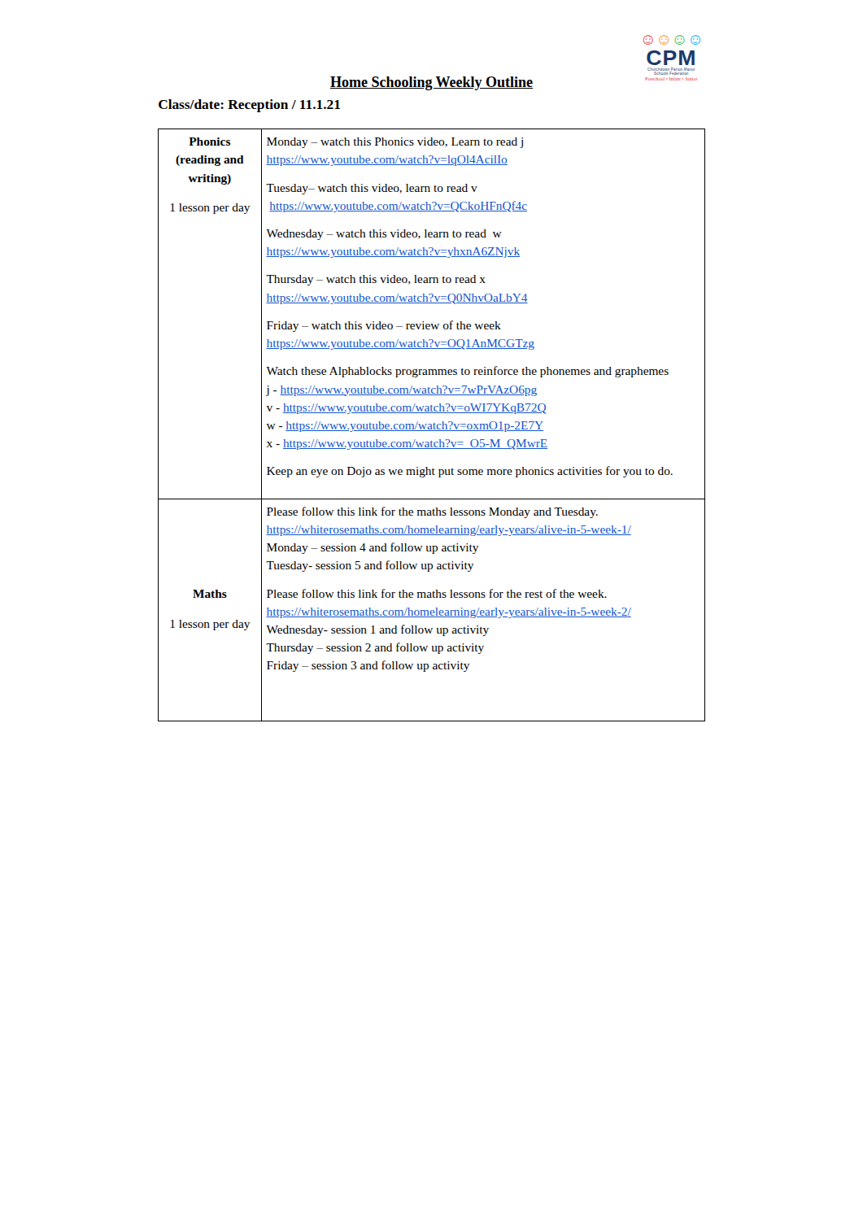☺☺☺☺
CPM
Churchdown Parton Manor
Schools Federation
Preschool • Infant • Junior
Home Schooling Weekly Outline
Class/date: Reception / 11.1.21
| Phonics (reading and writing) 1 lesson per day | Monday – watch this Phonics video, Learn to read j https://www.youtube.com/watch?v=lqOl4AcilIo Tuesday– watch this video, learn to read v https://www.youtube.com/watch?v=QCkoHFnQf4c Wednesday – watch this video, learn to read w https://www.youtube.com/watch?v=yhxnA6ZNjvk Thursday – watch this video, learn to read x https://www.youtube.com/watch?v=Q0NhvOaLbY4 Friday – watch this video – review of the week https://www.youtube.com/watch?v=OQ1AnMCGTzg Watch these Alphablocks programmes to reinforce the phonemes and graphemes j - https://www.youtube.com/watch?v=7wPrVAzO6pg v - https://www.youtube.com/watch?v=oWI7YKqB72Q w - https://www.youtube.com/watch?v=oxmO1p-2E7Y x - https://www.youtube.com/watch?v=_O5-M_QMwrE Keep an eye on Dojo as we might put some more phonics activities for you to do. |
| Maths 1 lesson per day | Please follow this link for the maths lessons Monday and Tuesday. https://whiterosemaths.com/homelearning/early-years/alive-in-5-week-1/ Monday – session 4 and follow up activity Tuesday- session 5 and follow up activity Please follow this link for the maths lessons for the rest of the week. https://whiterosemaths.com/homelearning/early-years/alive-in-5-week-2/ Wednesday- session 1 and follow up activity Thursday – session 2 and follow up activity Friday – session 3 and follow up activity |